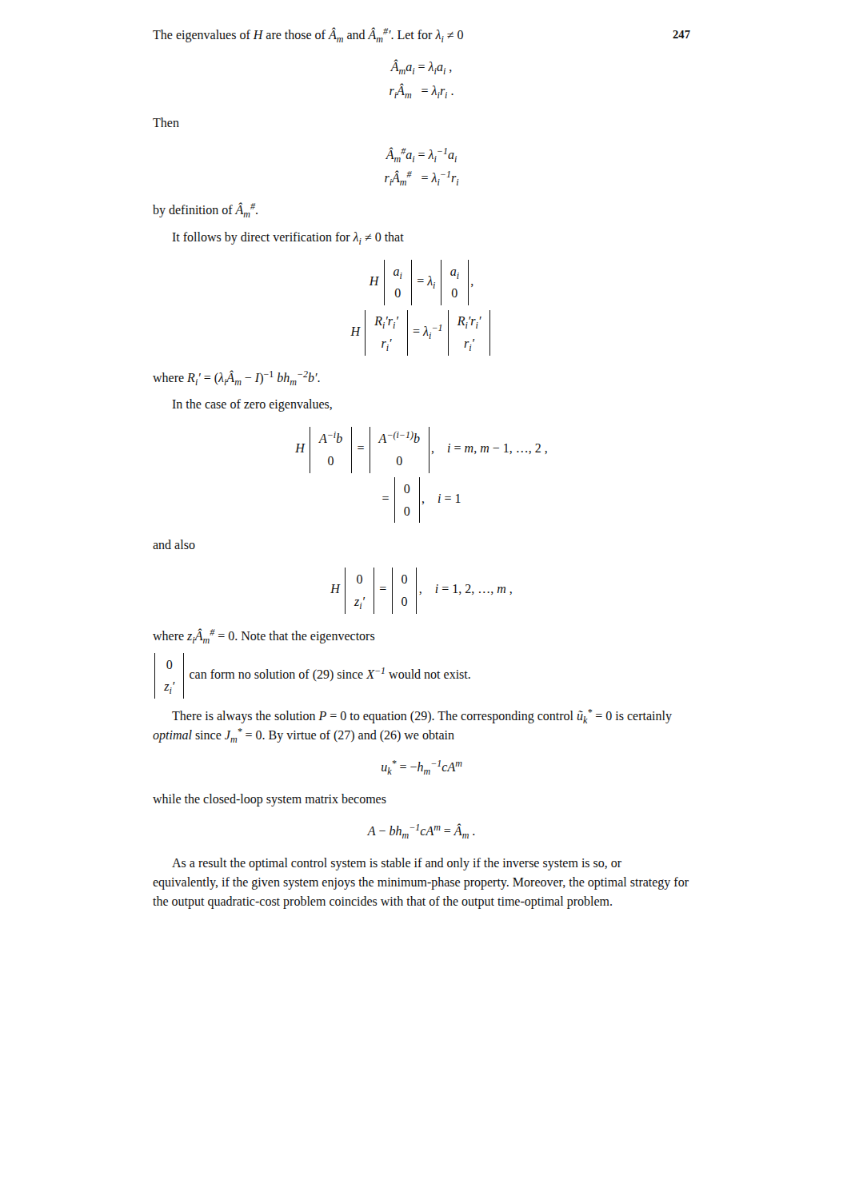247
The eigenvalues of H are those of Âm and Âm#′. Let for λi ≠ 0
Âmai = λiai , riÂm = λiri .
Then
Âm#ai = λi−1ai riÂm# = λi−1ri
by definition of Âm#.
It follows by direct verification for λi ≠ 0 that
H
| a i |
| 0 |
= λi
| a i |
| 0 |
, H
| R i ′r i ′ |
| r i ′ |
= λi−1
| R i ′r i ′ |
| r i ′ |
where Ri′ = (λiÂm − I)−1 bhm−2b′.
In the case of zero eigenvalues,
H
| A −i b |
| 0 |
=
| A −(i−1) b |
| 0 |
, i = m, m − 1, …, 2 , =
| 0 |
| 0 |
, i = 1
and also
H
| 0 |
| z i ′ |
=
| 0 |
| 0 |
, i = 1, 2, …, m ,
where ziÂm# = 0. Note that the eigenvectors
| 0 |
| z i ′ |
can form no solution of (29) since X−1 would not exist.
There is always the solution P = 0 to equation (29). The corresponding control ũk* = 0 is certainly optimal since Jm* = 0. By virtue of (27) and (26) we obtain
uk* = −hm−1cAm
while the closed-loop system matrix becomes
A − bhm−1cAm = Âm .
As a result the optimal control system is stable if and only if the inverse system is so, or equivalently, if the given system enjoys the minimum-phase property. Moreover, the optimal strategy for the output quadratic-cost problem coincides with that of the output time-optimal problem.